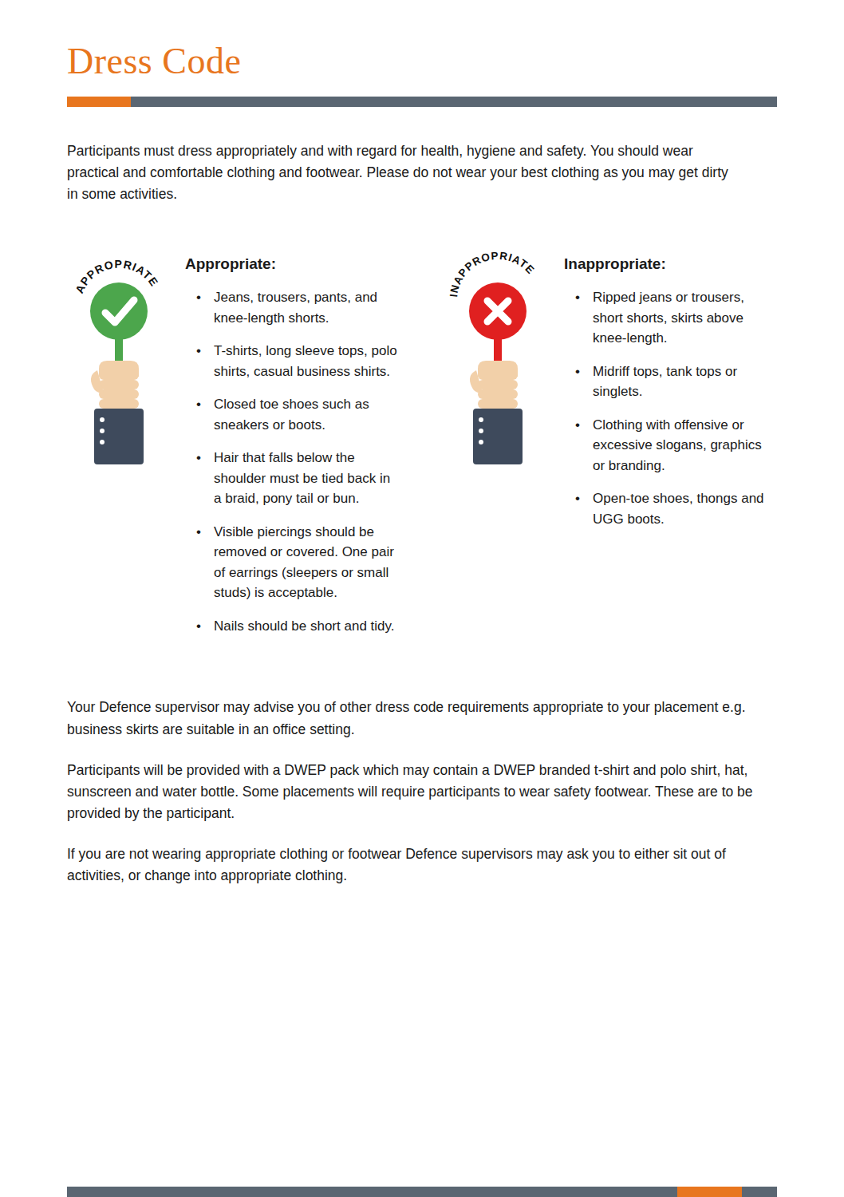Dress Code
Participants must dress appropriately and with regard for health, hygiene and safety. You should wear practical and comfortable clothing and footwear. Please do not wear your best clothing as you may get dirty in some activities.
APPROPRIATE
Appropriate:
Jeans, trousers, pants, and knee-length shorts.
T-shirts, long sleeve tops, polo shirts, casual business shirts.
Closed toe shoes such as sneakers or boots.
Hair that falls below the shoulder must be tied back in a braid, pony tail or bun.
Visible piercings should be removed or covered. One pair of earrings (sleepers or small studs) is acceptable.
Nails should be short and tidy.
INAPPROPRIATE
Inappropriate:
Ripped jeans or trousers, short shorts, skirts above knee-length.
Midriff tops, tank tops or singlets.
Clothing with offensive or excessive slogans, graphics or branding.
Open-toe shoes, thongs and UGG boots.
Your Defence supervisor may advise you of other dress code requirements appropriate to your placement e.g. business skirts are suitable in an office setting.
Participants will be provided with a DWEP pack which may contain a DWEP branded t-shirt and polo shirt, hat, sunscreen and water bottle. Some placements will require participants to wear safety footwear. These are to be provided by the participant.
If you are not wearing appropriate clothing or footwear Defence supervisors may ask you to either sit out of activities, or change into appropriate clothing.